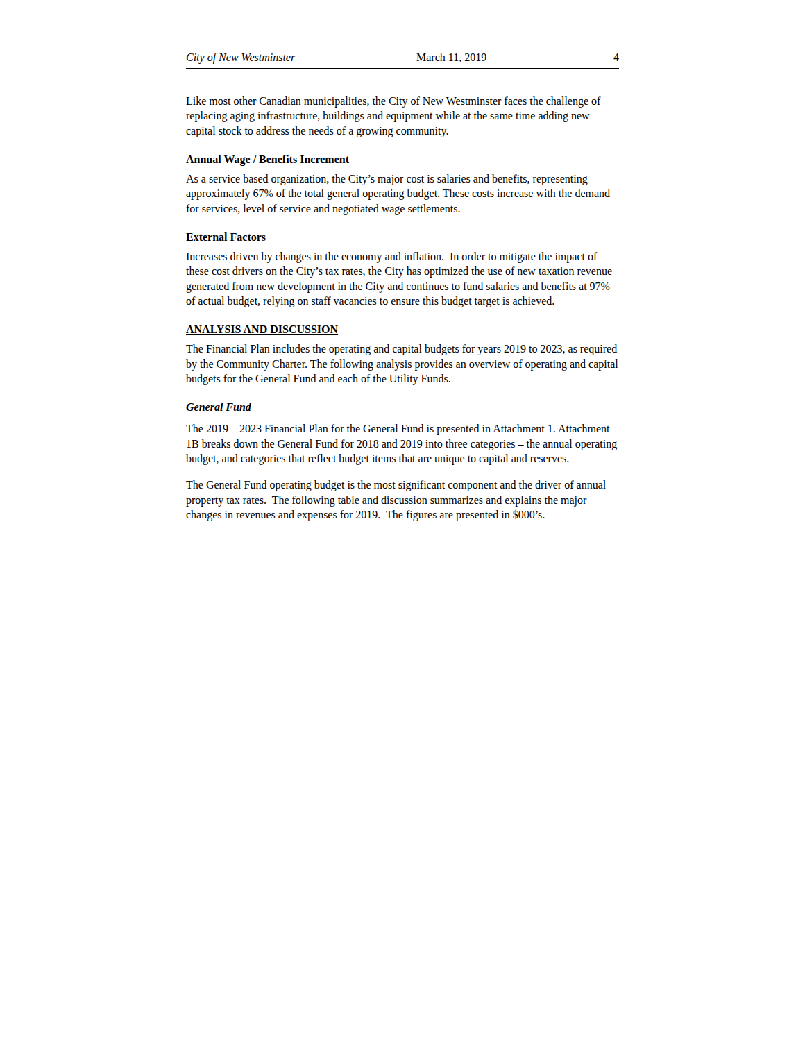City of New Westminster
March 11, 2019
4
Like most other Canadian municipalities, the City of New Westminster faces the challenge of replacing aging infrastructure, buildings and equipment while at the same time adding new capital stock to address the needs of a growing community.
Annual Wage / Benefits Increment
As a service based organization, the City’s major cost is salaries and benefits, representing approximately 67% of the total general operating budget. These costs increase with the demand for services, level of service and negotiated wage settlements.
External Factors
Increases driven by changes in the economy and inflation. In order to mitigate the impact of these cost drivers on the City’s tax rates, the City has optimized the use of new taxation revenue generated from new development in the City and continues to fund salaries and benefits at 97% of actual budget, relying on staff vacancies to ensure this budget target is achieved.
ANALYSIS AND DISCUSSION
The Financial Plan includes the operating and capital budgets for years 2019 to 2023, as required by the Community Charter. The following analysis provides an overview of operating and capital budgets for the General Fund and each of the Utility Funds.
General Fund
The 2019 – 2023 Financial Plan for the General Fund is presented in Attachment 1. Attachment 1B breaks down the General Fund for 2018 and 2019 into three categories – the annual operating budget, and categories that reflect budget items that are unique to capital and reserves.
The General Fund operating budget is the most significant component and the driver of annual property tax rates. The following table and discussion summarizes and explains the major changes in revenues and expenses for 2019. The figures are presented in $000’s.